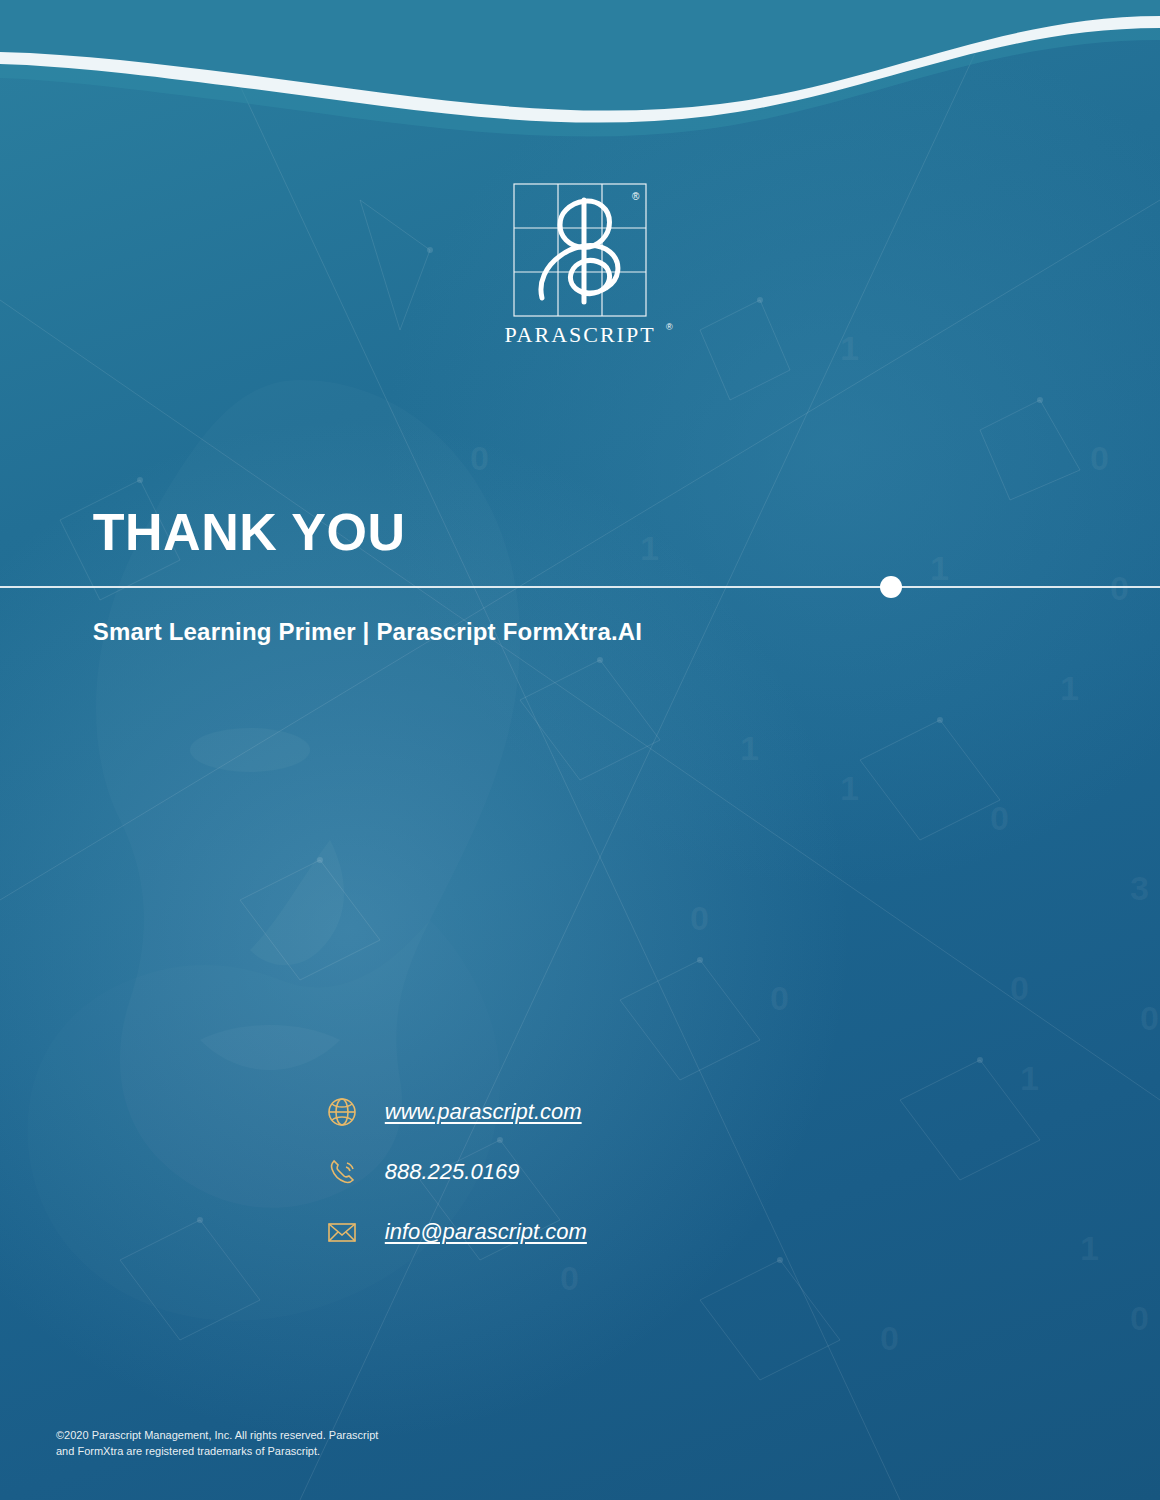1 0 0 1 0 1 1 1 1 0 3 0 0 0 0 1 1 0 0 0
® PARASCRIPT ®
THANK YOU
Smart Learning Primer | Parascript FormXtra.AI
www.parascript.com
888.225.0169
info@parascript.com
©2020 Parascript Management, Inc. All rights reserved. Parascript
and FormXtra are registered trademarks of Parascript.